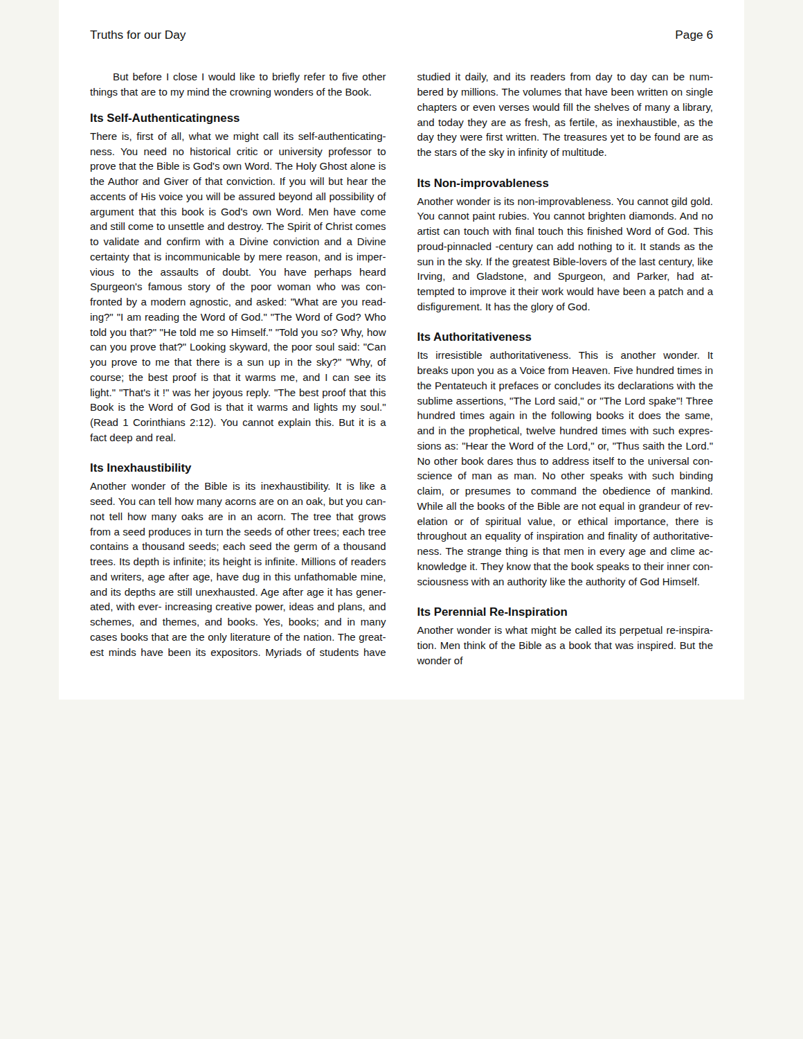Truths for our Day Page 6
But before I close I would like to briefly refer to five other things that are to my mind the crowning wonders of the Book.
Its Self-Authenticatingness
There is, first of all, what we might call its self-authenticatingness. You need no historical critic or university professor to prove that the Bible is God's own Word. The Holy Ghost alone is the Author and Giver of that conviction. If you will but hear the accents of His voice you will be assured beyond all possibility of argument that this book is God's own Word. Men have come and still come to unsettle and destroy. The Spirit of Christ comes to validate and confirm with a Divine conviction and a Divine certainty that is incommunicable by mere reason, and is impervious to the assaults of doubt. You have perhaps heard Spurgeon's famous story of the poor woman who was confronted by a modern agnostic, and asked: "What are you reading?" "I am reading the Word of God." "The Word of God? Who told you that?" "He told me so Himself." "Told you so? Why, how can you prove that?" Looking skyward, the poor soul said: "Can you prove to me that there is a sun up in the sky?" "Why, of course; the best proof is that it warms me, and I can see its light." "That's it !" was her joyous reply. "The best proof that this Book is the Word of God is that it warms and lights my soul." (Read 1 Corinthians 2:12). You cannot explain this. But it is a fact deep and real.
Its Inexhaustibility
Another wonder of the Bible is its inexhaustibility. It is like a seed. You can tell how many acorns are on an oak, but you cannot tell how many oaks are in an acorn. The tree that grows from a seed produces in turn the seeds of other trees; each tree contains a thousand seeds; each seed the germ of a thousand trees. Its depth is infinite; its height is infinite. Millions of readers and writers, age after age, have dug in this unfathomable mine, and its depths are still unexhausted. Age after age it has generated, with ever- increasing creative power, ideas and plans, and schemes, and themes, and books. Yes, books; and in many cases books that are the only literature of the nation. The greatest minds have been its expositors. Myriads of students have studied it daily, and its readers from day to day can be numbered by millions. The volumes that have been written on single chapters or even verses would fill the shelves of many a library, and today they are as fresh, as fertile, as inexhaustible, as the day they were first written. The treasures yet to be found are as the stars of the sky in infinity of multitude.
Its Non-improvableness
Another wonder is its non-improvableness. You cannot gild gold. You cannot paint rubies. You cannot brighten diamonds. And no artist can touch with final touch this finished Word of God. This proud-pinnacled -century can add nothing to it. It stands as the sun in the sky. If the greatest Bible-lovers of the last century, like Irving, and Gladstone, and Spurgeon, and Parker, had attempted to improve it their work would have been a patch and a disfigurement. It has the glory of God.
Its Authoritativeness
Its irresistible authoritativeness. This is another wonder. It breaks upon you as a Voice from Heaven. Five hundred times in the Pentateuch it prefaces or concludes its declarations with the sublime assertions, "The Lord said," or "The Lord spake"! Three hundred times again in the following books it does the same, and in the prophetical, twelve hundred times with such expressions as: "Hear the Word of the Lord," or, "Thus saith the Lord." No other book dares thus to address itself to the universal conscience of man as man. No other speaks with such binding claim, or presumes to command the obedience of mankind. While all the books of the Bible are not equal in grandeur of revelation or of spiritual value, or ethical importance, there is throughout an equality of inspiration and finality of authoritativeness. The strange thing is that men in every age and clime acknowledge it. They know that the book speaks to their inner consciousness with an authority like the authority of God Himself.
Its Perennial Re-Inspiration
Another wonder is what might be called its perpetual re-inspiration. Men think of the Bible as a book that was inspired. But the wonder of